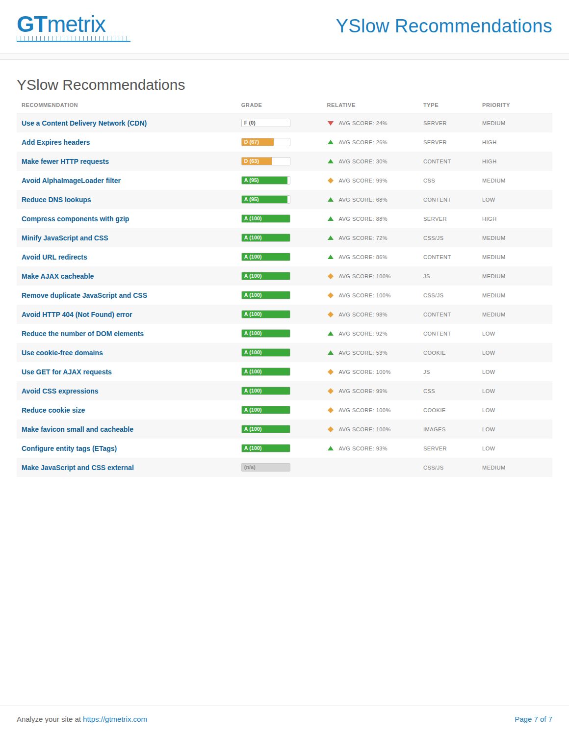GT metrix
YSlow Recommendations
YSlow Recommendations
| Recommendation | Grade | Relative | Type | Priority |
| --- | --- | --- | --- | --- |
| Use a Content Delivery Network (CDN) | F (0) | Avg score: 24% | Server | Medium |
| Add Expires headers | D (67) | Avg score: 26% | Server | High |
| Make fewer HTTP requests | D (63) | Avg score: 30% | Content | High |
| Avoid AlphaImageLoader filter | A (95) | Avg score: 99% | CSS | Medium |
| Reduce DNS lookups | A (95) | Avg score: 68% | Content | Low |
| Compress components with gzip | A (100) | Avg score: 88% | Server | High |
| Minify JavaScript and CSS | A (100) | Avg score: 72% | CSS/JS | Medium |
| Avoid URL redirects | A (100) | Avg score: 86% | Content | Medium |
| Make AJAX cacheable | A (100) | Avg score: 100% | JS | Medium |
| Remove duplicate JavaScript and CSS | A (100) | Avg score: 100% | CSS/JS | Medium |
| Avoid HTTP 404 (Not Found) error | A (100) | Avg score: 98% | Content | Medium |
| Reduce the number of DOM elements | A (100) | Avg score: 92% | Content | Low |
| Use cookie-free domains | A (100) | Avg score: 53% | Cookie | Low |
| Use GET for AJAX requests | A (100) | Avg score: 100% | JS | Low |
| Avoid CSS expressions | A (100) | Avg score: 99% | CSS | Low |
| Reduce cookie size | A (100) | Avg score: 100% | Cookie | Low |
| Make favicon small and cacheable | A (100) | Avg score: 100% | Images | Low |
| Configure entity tags (ETags) | A (100) | Avg score: 93% | Server | Low |
| Make JavaScript and CSS external | (n/a) | | CSS/JS | Medium |
Analyze your site at https://gtmetrix.com
Page 7 of 7